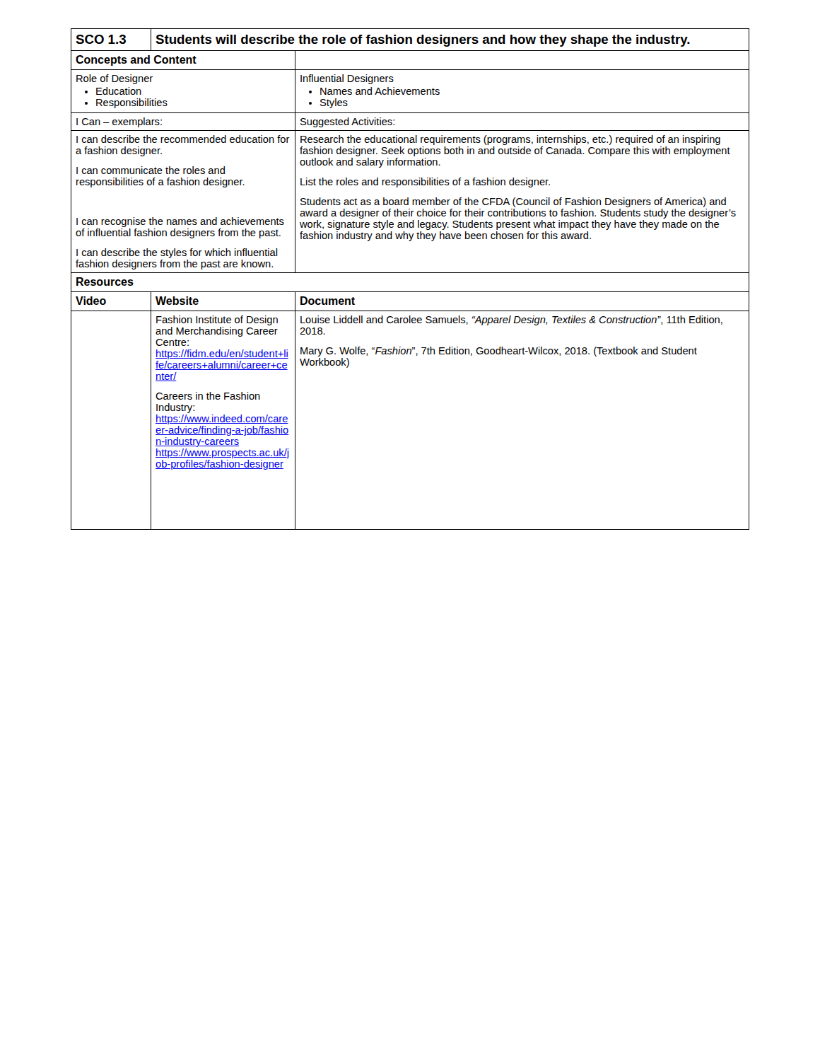| SCO 1.3 | Students will describe the role of fashion designers and how they shape the industry. |
| Concepts and Content | |
| Role of Designer Education Responsibilities | Influential Designers Names and Achievements Styles |
| I Can – exemplars: | Suggested Activities: |
| I can describe the recommended education for a fashion designer. I can communicate the roles and responsibilities of a fashion designer. I can recognise the names and achievements of influential fashion designers from the past. I can describe the styles for which influential fashion designers from the past are known. | Research the educational requirements (programs, internships, etc.) required of an inspiring fashion designer. Seek options both in and outside of Canada. Compare this with employment outlook and salary information. List the roles and responsibilities of a fashion designer. Students act as a board member of the CFDA (Council of Fashion Designers of America) and award a designer of their choice for their contributions to fashion. Students study the designer’s work, signature style and legacy. Students present what impact they have they made on the fashion industry and why they have been chosen for this award. |
| Resources |
| Video | Website | Document |
| | Fashion Institute of Design and Merchandising Career Centre: https://fidm.edu/en/student+life/careers+alumni/career+center/ Careers in the Fashion Industry: https://www.indeed.com/career-advice/finding-a-job/fashion-industry-careers https://www.prospects.ac.uk/job-profiles/fashion-designer | Louise Liddell and Carolee Samuels, “Apparel Design, Textiles & Construction” , 11th Edition, 2018. Mary G. Wolfe, “ Fashion ”, 7th Edition, Goodheart-Wilcox, 2018. (Textbook and Student Workbook) |